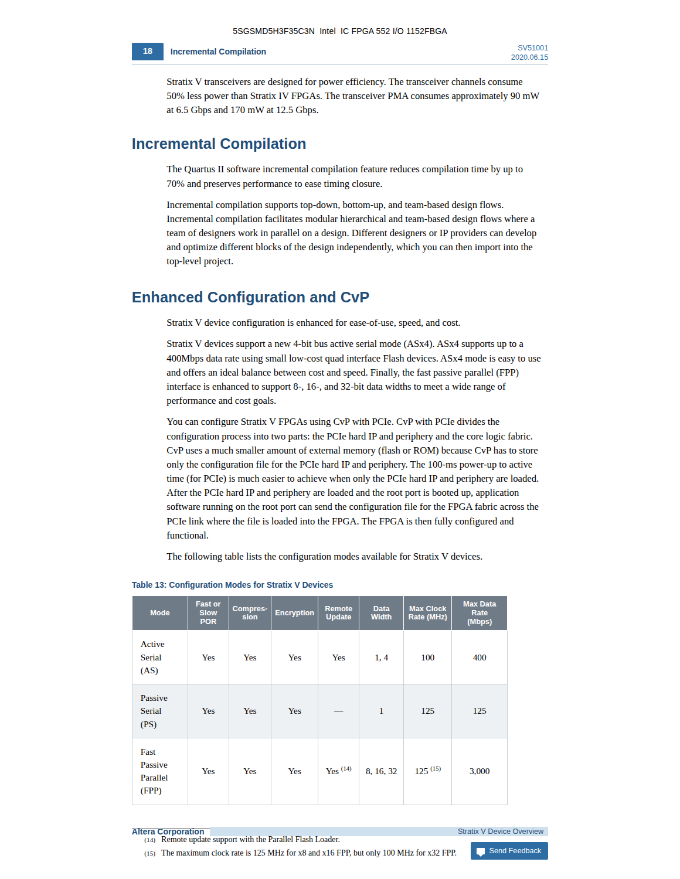5SGSMD5H3F35C3N Intel IC FPGA 552 I/O 1152FBGA
18
Incremental Compilation
SV51001
2020.06.15
Stratix V transceivers are designed for power efficiency. The transceiver channels consume 50% less power than Stratix IV FPGAs. The transceiver PMA consumes approximately 90 mW at 6.5 Gbps and 170 mW at 12.5 Gbps.
Incremental Compilation
The Quartus II software incremental compilation feature reduces compilation time by up to 70% and preserves performance to ease timing closure.
Incremental compilation supports top-down, bottom-up, and team-based design flows. Incremental compilation facilitates modular hierarchical and team-based design flows where a team of designers work in parallel on a design. Different designers or IP providers can develop and optimize different blocks of the design independently, which you can then import into the top-level project.
Enhanced Configuration and CvP
Stratix V device configuration is enhanced for ease-of-use, speed, and cost.
Stratix V devices support a new 4-bit bus active serial mode (ASx4). ASx4 supports up to a 400Mbps data rate using small low-cost quad interface Flash devices. ASx4 mode is easy to use and offers an ideal balance between cost and speed. Finally, the fast passive parallel (FPP) interface is enhanced to support 8-, 16-, and 32-bit data widths to meet a wide range of performance and cost goals.
You can configure Stratix V FPGAs using CvP with PCIe. CvP with PCIe divides the configuration process into two parts: the PCIe hard IP and periphery and the core logic fabric. CvP uses a much smaller amount of external memory (flash or ROM) because CvP has to store only the configuration file for the PCIe hard IP and periphery. The 100-ms power-up to active time (for PCIe) is much easier to achieve when only the PCIe hard IP and periphery are loaded. After the PCIe hard IP and periphery are loaded and the root port is booted up, application software running on the root port can send the configuration file for the FPGA fabric across the PCIe link where the file is loaded into the FPGA. The FPGA is then fully configured and functional.
The following table lists the configuration modes available for Stratix V devices.
Table 13: Configuration Modes for Stratix V Devices
| Mode | Fast or Slow POR | Compres- sion | Encryption | Remote Update | Data Width | Max Clock Rate (MHz) | Max Data Rate (Mbps) |
| --- | --- | --- | --- | --- | --- | --- | --- |
| Active Serial (AS) | Yes | Yes | Yes | Yes | 1, 4 | 100 | 400 |
| Passive Serial (PS) | Yes | Yes | Yes | — | 1 | 125 | 125 |
| Fast Passive Parallel (FPP) | Yes | Yes | Yes | Yes (14) | 8, 16, 32 | 125 (15) | 3,000 |
(14)
Remote update support with the Parallel Flash Loader.
(15)
The maximum clock rate is 125 MHz for x8 and x16 FPP, but only 100 MHz for x32 FPP.
Altera Corporation
Stratix V Device Overview
Send Feedback